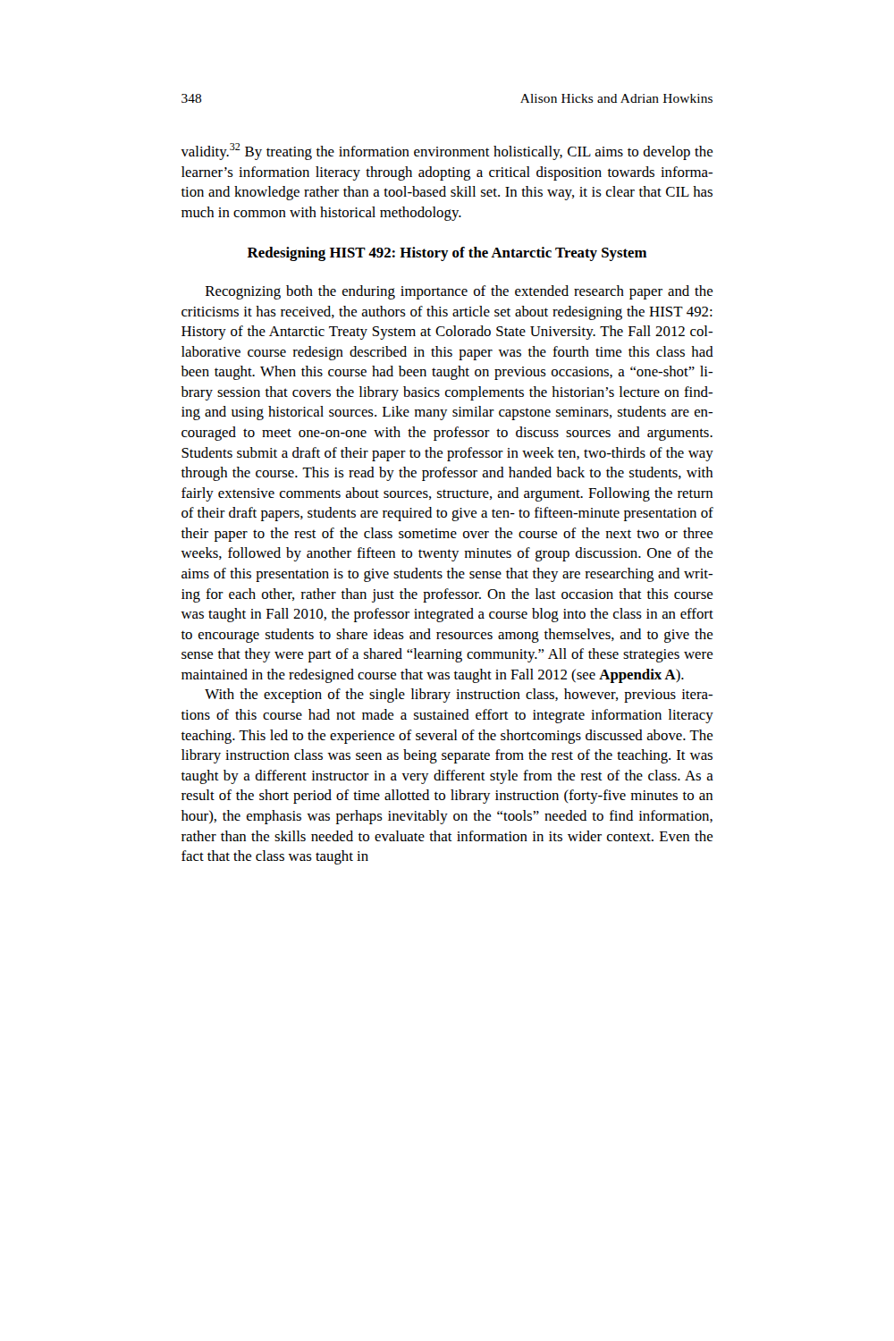348 Alison Hicks and Adrian Howkins
validity.32 By treating the information environment holistically, CIL aims to develop the learner’s information literacy through adopting a critical disposition towards information and knowledge rather than a tool-based skill set. In this way, it is clear that CIL has much in common with historical methodology.
Redesigning HIST 492: History of the Antarctic Treaty System
Recognizing both the enduring importance of the extended research paper and the criticisms it has received, the authors of this article set about redesigning the HIST 492: History of the Antarctic Treaty System at Colorado State University. The Fall 2012 collaborative course redesign described in this paper was the fourth time this class had been taught. When this course had been taught on previous occasions, a “one-shot” library session that covers the library basics complements the historian’s lecture on finding and using historical sources. Like many similar capstone seminars, students are encouraged to meet one-on-one with the professor to discuss sources and arguments. Students submit a draft of their paper to the professor in week ten, two-thirds of the way through the course. This is read by the professor and handed back to the students, with fairly extensive comments about sources, structure, and argument. Following the return of their draft papers, students are required to give a ten- to fifteen-minute presentation of their paper to the rest of the class sometime over the course of the next two or three weeks, followed by another fifteen to twenty minutes of group discussion. One of the aims of this presentation is to give students the sense that they are researching and writing for each other, rather than just the professor. On the last occasion that this course was taught in Fall 2010, the professor integrated a course blog into the class in an effort to encourage students to share ideas and resources among themselves, and to give the sense that they were part of a shared “learning community.” All of these strategies were maintained in the redesigned course that was taught in Fall 2012 (see Appendix A).
With the exception of the single library instruction class, however, previous iterations of this course had not made a sustained effort to integrate information literacy teaching. This led to the experience of several of the shortcomings discussed above. The library instruction class was seen as being separate from the rest of the teaching. It was taught by a different instructor in a very different style from the rest of the class. As a result of the short period of time allotted to library instruction (forty-five minutes to an hour), the emphasis was perhaps inevitably on the “tools” needed to find information, rather than the skills needed to evaluate that information in its wider context. Even the fact that the class was taught in